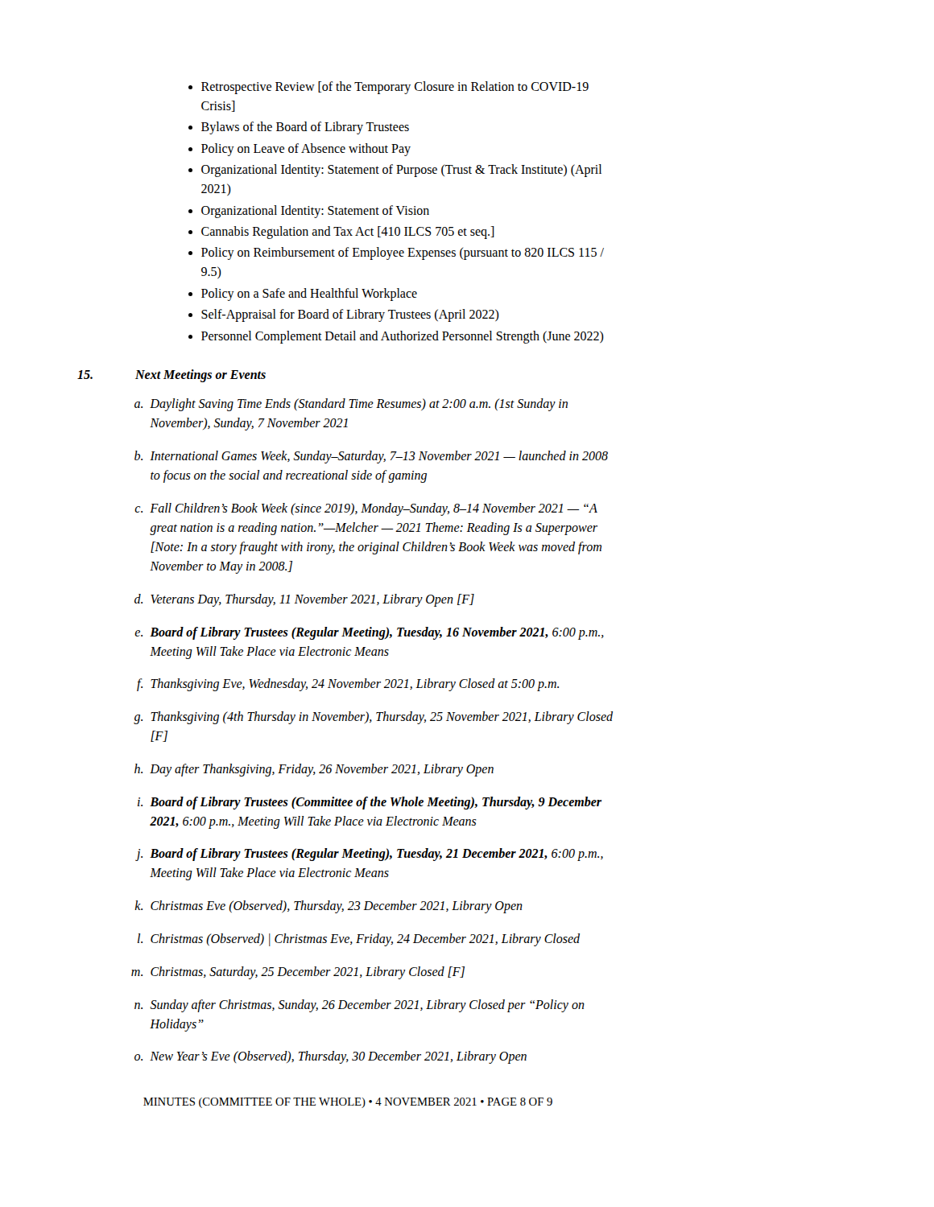Retrospective Review [of the Temporary Closure in Relation to COVID-19 Crisis]
Bylaws of the Board of Library Trustees
Policy on Leave of Absence without Pay
Organizational Identity: Statement of Purpose (Trust & Track Institute) (April 2021)
Organizational Identity: Statement of Vision
Cannabis Regulation and Tax Act [410 ILCS 705 et seq.]
Policy on Reimbursement of Employee Expenses (pursuant to 820 ILCS 115 / 9.5)
Policy on a Safe and Healthful Workplace
Self-Appraisal for Board of Library Trustees (April 2022)
Personnel Complement Detail and Authorized Personnel Strength (June 2022)
15.
Next Meetings or Events
Daylight Saving Time Ends (Standard Time Resumes) at 2:00 a.m. (1st Sunday in November), Sunday, 7 November 2021
International Games Week, Sunday–Saturday, 7–13 November 2021 — launched in 2008 to focus on the social and recreational side of gaming
Fall Children’s Book Week (since 2019), Monday–Sunday, 8–14 November 2021 — “A great nation is a reading nation.”—Melcher — 2021 Theme: Reading Is a Superpower [Note: In a story fraught with irony, the original Children’s Book Week was moved from November to May in 2008.]
Veterans Day, Thursday, 11 November 2021, Library Open [F]
Board of Library Trustees (Regular Meeting), Tuesday, 16 November 2021, 6:00 p.m., Meeting Will Take Place via Electronic Means
Thanksgiving Eve, Wednesday, 24 November 2021, Library Closed at 5:00 p.m.
Thanksgiving (4th Thursday in November), Thursday, 25 November 2021, Library Closed [F]
Day after Thanksgiving, Friday, 26 November 2021, Library Open
Board of Library Trustees (Committee of the Whole Meeting), Thursday, 9 December 2021, 6:00 p.m., Meeting Will Take Place via Electronic Means
Board of Library Trustees (Regular Meeting), Tuesday, 21 December 2021, 6:00 p.m., Meeting Will Take Place via Electronic Means
Christmas Eve (Observed), Thursday, 23 December 2021, Library Open
Christmas (Observed) | Christmas Eve, Friday, 24 December 2021, Library Closed
Christmas, Saturday, 25 December 2021, Library Closed [F]
Sunday after Christmas, Sunday, 26 December 2021, Library Closed per “Policy on Holidays”
New Year’s Eve (Observed), Thursday, 30 December 2021, Library Open
MINUTES (COMMITTEE OF THE WHOLE) • 4 NOVEMBER 2021 • PAGE 8 OF 9